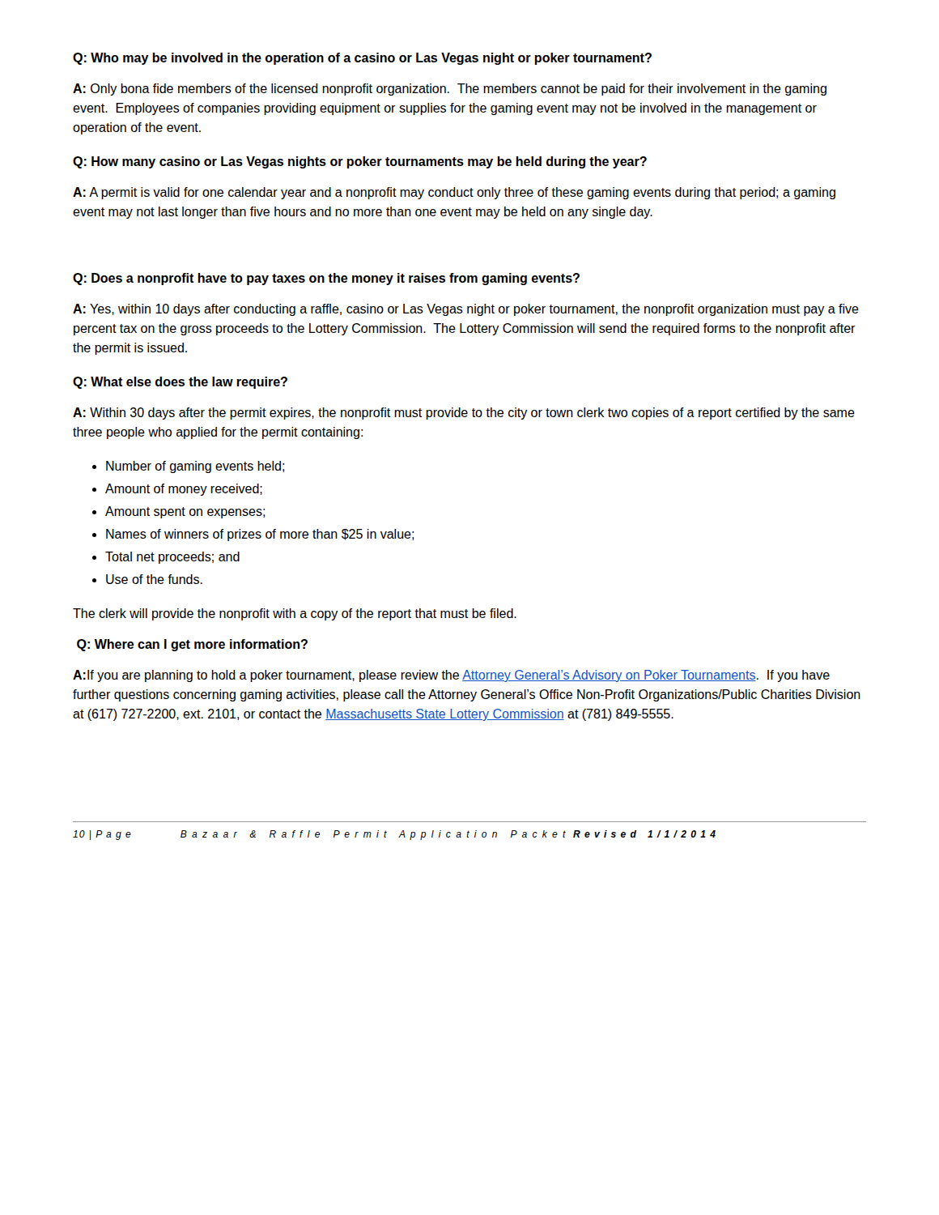Q: Who may be involved in the operation of a casino or Las Vegas night or poker tournament?
A: Only bona fide members of the licensed nonprofit organization. The members cannot be paid for their involvement in the gaming event. Employees of companies providing equipment or supplies for the gaming event may not be involved in the management or operation of the event.
Q: How many casino or Las Vegas nights or poker tournaments may be held during the year?
A: A permit is valid for one calendar year and a nonprofit may conduct only three of these gaming events during that period; a gaming event may not last longer than five hours and no more than one event may be held on any single day.
Q: Does a nonprofit have to pay taxes on the money it raises from gaming events?
A: Yes, within 10 days after conducting a raffle, casino or Las Vegas night or poker tournament, the nonprofit organization must pay a five percent tax on the gross proceeds to the Lottery Commission. The Lottery Commission will send the required forms to the nonprofit after the permit is issued.
Q: What else does the law require?
A: Within 30 days after the permit expires, the nonprofit must provide to the city or town clerk two copies of a report certified by the same three people who applied for the permit containing:
Number of gaming events held;
Amount of money received;
Amount spent on expenses;
Names of winners of prizes of more than $25 in value;
Total net proceeds; and
Use of the funds.
The clerk will provide the nonprofit with a copy of the report that must be filed.
Q: Where can I get more information?
A: If you are planning to hold a poker tournament, please review the Attorney General’s Advisory on Poker Tournaments. If you have further questions concerning gaming activities, please call the Attorney General’s Office Non-Profit Organizations/Public Charities Division at (617) 727-2200, ext. 2101, or contact the Massachusetts State Lottery Commission at (781) 849-5555.
10 | P a g e B a z a a r & R a f f l e P e r m i t A p p l i c a t i o n P a c k e t R e v i s e d 1 / 1 / 2 0 1 4